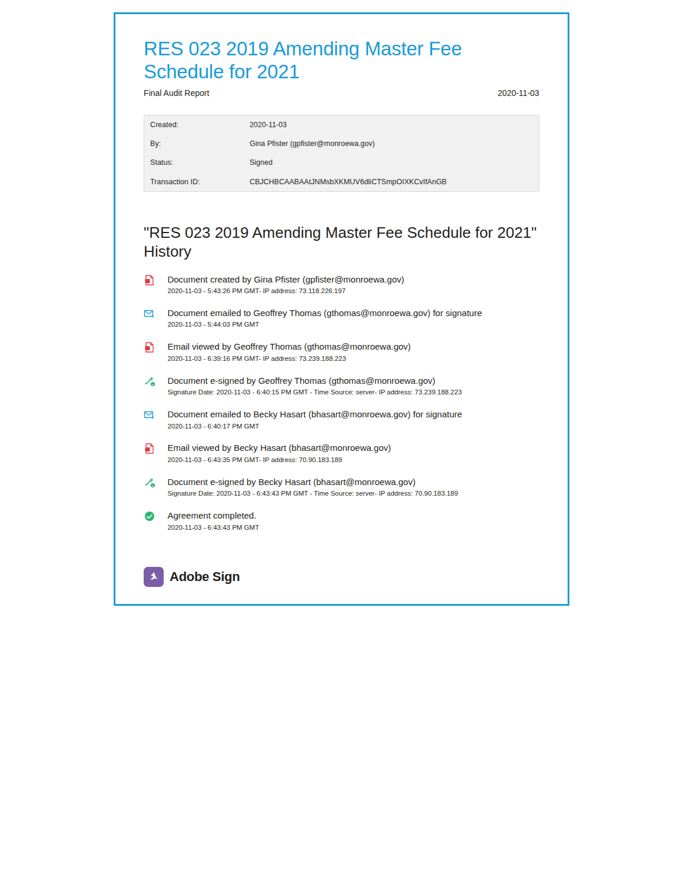RES 023 2019 Amending Master Fee Schedule for 2021
Final Audit Report 2020-11-03
| Created: | 2020-11-03 |
| By: | Gina Pfister (gpfister@monroewa.gov) |
| Status: | Signed |
| Transaction ID: | CBJCHBCAABAAtJNMsbXKMUV6dliCTSmpOIXKCvIfAnGB |
"RES 023 2019 Amending Master Fee Schedule for 2021" History
Document created by Gina Pfister (gpfister@monroewa.gov)
2020-11-03 - 5:43:26 PM GMT- IP address: 73.118.226.197
Document emailed to Geoffrey Thomas (gthomas@monroewa.gov) for signature
2020-11-03 - 5:44:03 PM GMT
Email viewed by Geoffrey Thomas (gthomas@monroewa.gov)
2020-11-03 - 6:39:16 PM GMT- IP address: 73.239.188.223
e
Document e-signed by Geoffrey Thomas (gthomas@monroewa.gov)
Signature Date: 2020-11-03 - 6:40:15 PM GMT - Time Source: server- IP address: 73.239.188.223
Document emailed to Becky Hasart (bhasart@monroewa.gov) for signature
2020-11-03 - 6:40:17 PM GMT
Email viewed by Becky Hasart (bhasart@monroewa.gov)
2020-11-03 - 6:43:35 PM GMT- IP address: 70.90.183.189
e
Document e-signed by Becky Hasart (bhasart@monroewa.gov)
Signature Date: 2020-11-03 - 6:43:43 PM GMT - Time Source: server- IP address: 70.90.183.189
Agreement completed.
2020-11-03 - 6:43:43 PM GMT
Adobe Sign